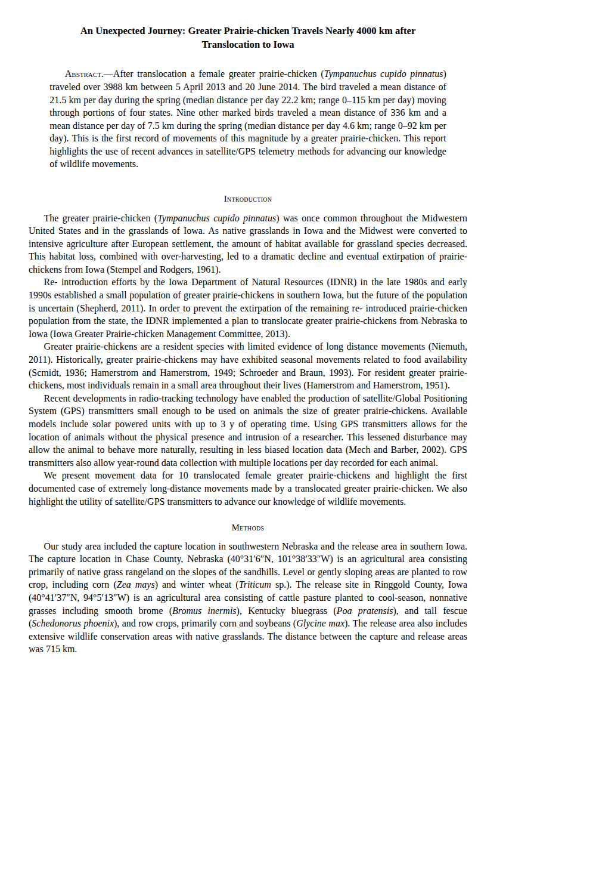An Unexpected Journey: Greater Prairie-chicken Travels Nearly 4000 km after
Translocation to Iowa
Abstract.—After translocation a female greater prairie-chicken (Tympanuchus cupido pinnatus) traveled over 3988 km between 5 April 2013 and 20 June 2014. The bird traveled a mean distance of 21.5 km per day during the spring (median distance per day 22.2 km; range 0–115 km per day) moving through portions of four states. Nine other marked birds traveled a mean distance of 336 km and a mean distance per day of 7.5 km during the spring (median distance per day 4.6 km; range 0–92 km per day). This is the first record of movements of this magnitude by a greater prairie-chicken. This report highlights the use of recent advances in satellite/GPS telemetry methods for advancing our knowledge of wildlife movements.
Introduction
The greater prairie-chicken (Tympanuchus cupido pinnatus) was once common throughout the Midwestern United States and in the grasslands of Iowa. As native grasslands in Iowa and the Midwest were converted to intensive agriculture after European settlement, the amount of habitat available for grassland species decreased. This habitat loss, combined with over-harvesting, led to a dramatic decline and eventual extirpation of prairie-chickens from Iowa (Stempel and Rodgers, 1961).
Re- introduction efforts by the Iowa Department of Natural Resources (IDNR) in the late 1980s and early 1990s established a small population of greater prairie-chickens in southern Iowa, but the future of the population is uncertain (Shepherd, 2011). In order to prevent the extirpation of the remaining re- introduced prairie-chicken population from the state, the IDNR implemented a plan to translocate greater prairie-chickens from Nebraska to Iowa (Iowa Greater Prairie-chicken Management Committee, 2013).
Greater prairie-chickens are a resident species with limited evidence of long distance movements (Niemuth, 2011). Historically, greater prairie-chickens may have exhibited seasonal movements related to food availability (Scmidt, 1936; Hamerstrom and Hamerstrom, 1949; Schroeder and Braun, 1993). For resident greater prairie-chickens, most individuals remain in a small area throughout their lives (Hamerstrom and Hamerstrom, 1951).
Recent developments in radio-tracking technology have enabled the production of satellite/Global Positioning System (GPS) transmitters small enough to be used on animals the size of greater prairie-chickens. Available models include solar powered units with up to 3 y of operating time. Using GPS transmitters allows for the location of animals without the physical presence and intrusion of a researcher. This lessened disturbance may allow the animal to behave more naturally, resulting in less biased location data (Mech and Barber, 2002). GPS transmitters also allow year-round data collection with multiple locations per day recorded for each animal.
We present movement data for 10 translocated female greater prairie-chickens and highlight the first documented case of extremely long-distance movements made by a translocated greater prairie-chicken. We also highlight the utility of satellite/GPS transmitters to advance our knowledge of wildlife movements.
Methods
Our study area included the capture location in southwestern Nebraska and the release area in southern Iowa. The capture location in Chase County, Nebraska (40°31′6″N, 101°38′33″W) is an agricultural area consisting primarily of native grass rangeland on the slopes of the sandhills. Level or gently sloping areas are planted to row crop, including corn (Zea mays) and winter wheat (Triticum sp.). The release site in Ringgold County, Iowa (40°41′37″N, 94°5′13″W) is an agricultural area consisting of cattle pasture planted to cool-season, nonnative grasses including smooth brome (Bromus inermis), Kentucky bluegrass (Poa pratensis), and tall fescue (Schedonorus phoenix), and row crops, primarily corn and soybeans (Glycine max). The release area also includes extensive wildlife conservation areas with native grasslands. The distance between the capture and release areas was 715 km.